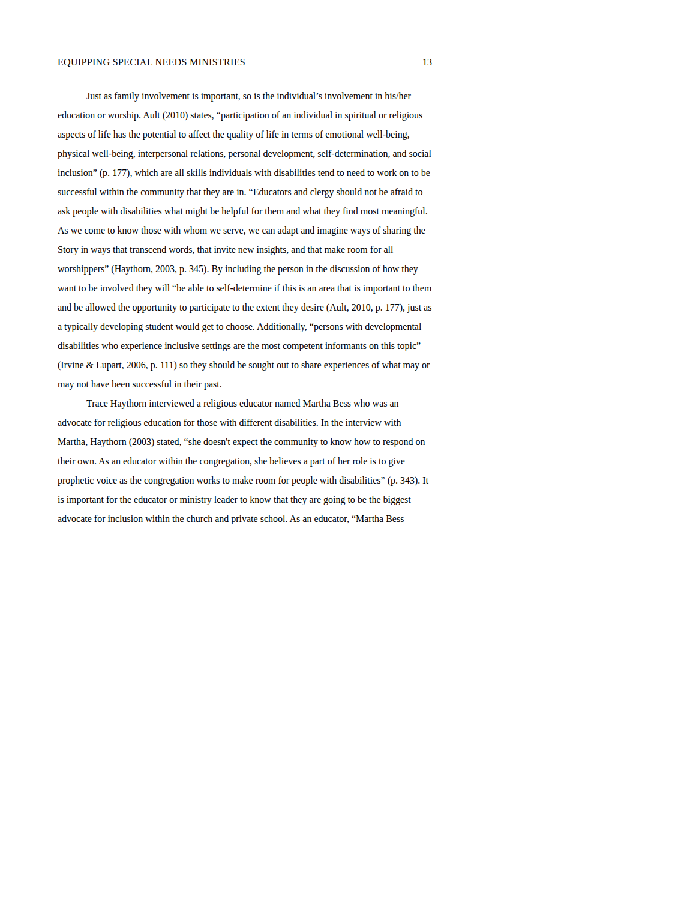Equipping Special Needs Ministries 13
Just as family involvement is important, so is the individual’s involvement in his/her education or worship. Ault (2010) states, “participation of an individual in spiritual or religious aspects of life has the potential to affect the quality of life in terms of emotional well-being, physical well-being, interpersonal relations, personal development, self-determination, and social inclusion” (p. 177), which are all skills individuals with disabilities tend to need to work on to be successful within the community that they are in. “Educators and clergy should not be afraid to ask people with disabilities what might be helpful for them and what they find most meaningful. As we come to know those with whom we serve, we can adapt and imagine ways of sharing the Story in ways that transcend words, that invite new insights, and that make room for all worshippers” (Haythorn, 2003, p. 345). By including the person in the discussion of how they want to be involved they will “be able to self-determine if this is an area that is important to them and be allowed the opportunity to participate to the extent they desire (Ault, 2010, p. 177), just as a typically developing student would get to choose. Additionally, “persons with developmental disabilities who experience inclusive settings are the most competent informants on this topic” (Irvine & Lupart, 2006, p. 111) so they should be sought out to share experiences of what may or may not have been successful in their past.
Trace Haythorn interviewed a religious educator named Martha Bess who was an advocate for religious education for those with different disabilities. In the interview with Martha, Haythorn (2003) stated, “she doesn't expect the community to know how to respond on their own. As an educator within the congregation, she believes a part of her role is to give prophetic voice as the congregation works to make room for people with disabilities” (p. 343). It is important for the educator or ministry leader to know that they are going to be the biggest advocate for inclusion within the church and private school. As an educator, “Martha Bess